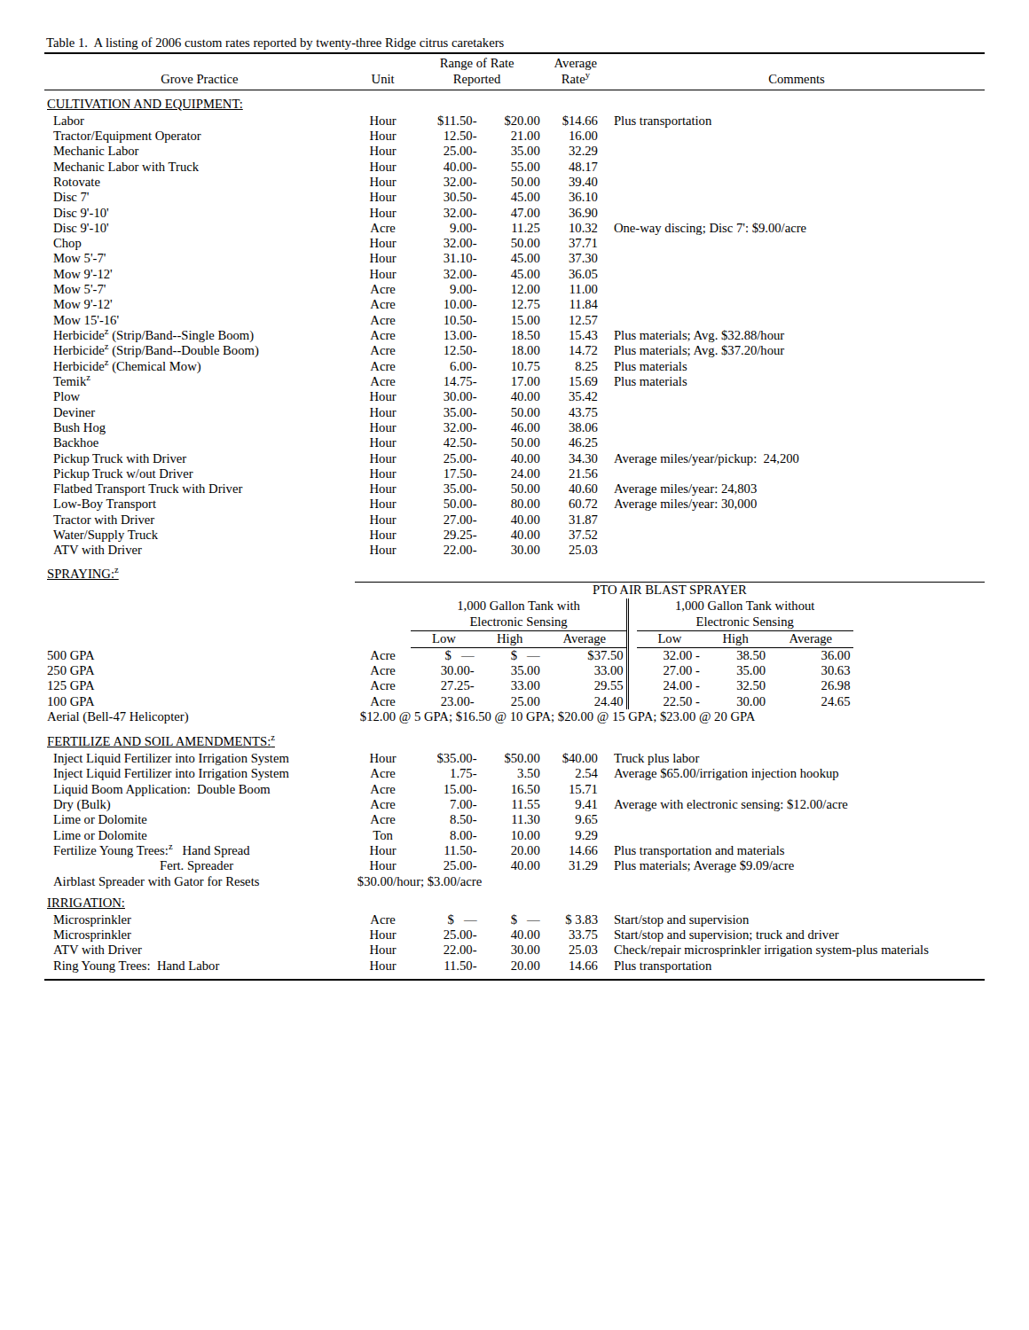Table 1. A listing of 2006 custom rates reported by twenty-three Ridge citrus caretakers
| | | Range of Rate | Average | |
| Grove Practice | Unit | Reported | Rate y | Comments |
| CULTIVATION AND EQUIPMENT: |
| Labor | Hour | $11.50- | $20.00 | $14.66 | Plus transportation |
| Tractor/Equipment Operator | Hour | 12.50- | 21.00 | 16.00 | |
| Mechanic Labor | Hour | 25.00- | 35.00 | 32.29 | |
| Mechanic Labor with Truck | Hour | 40.00- | 55.00 | 48.17 | |
| Rotovate | Hour | 32.00- | 50.00 | 39.40 | |
| Disc 7' | Hour | 30.50- | 45.00 | 36.10 | |
| Disc 9'-10' | Hour | 32.00- | 47.00 | 36.90 | |
| Disc 9'-10' | Acre | 9.00- | 11.25 | 10.32 | One-way discing; Disc 7': $9.00/acre |
| Chop | Hour | 32.00- | 50.00 | 37.71 | |
| Mow 5'-7' | Hour | 31.10- | 45.00 | 37.30 | |
| Mow 9'-12' | Hour | 32.00- | 45.00 | 36.05 | |
| Mow 5'-7' | Acre | 9.00- | 12.00 | 11.00 | |
| Mow 9'-12' | Acre | 10.00- | 12.75 | 11.84 | |
| Mow 15'-16' | Acre | 10.50- | 15.00 | 12.57 | |
| Herbicide z (Strip/Band--Single Boom) | Acre | 13.00- | 18.50 | 15.43 | Plus materials; Avg. $32.88/hour |
| Herbicide z (Strip/Band--Double Boom) | Acre | 12.50- | 18.00 | 14.72 | Plus materials; Avg. $37.20/hour |
| Herbicide z (Chemical Mow) | Acre | 6.00- | 10.75 | 8.25 | Plus materials |
| Temik z | Acre | 14.75- | 17.00 | 15.69 | Plus materials |
| Plow | Hour | 30.00- | 40.00 | 35.42 | |
| Deviner | Hour | 35.00- | 50.00 | 43.75 | |
| Bush Hog | Hour | 32.00- | 46.00 | 38.06 | |
| Backhoe | Hour | 42.50- | 50.00 | 46.25 | |
| Pickup Truck with Driver | Hour | 25.00- | 40.00 | 34.30 | Average miles/year/pickup: 24,200 |
| Pickup Truck w/out Driver | Hour | 17.50- | 24.00 | 21.56 | |
| Flatbed Transport Truck with Driver | Hour | 35.00- | 50.00 | 40.60 | Average miles/year: 24,803 |
| Low-Boy Transport | Hour | 50.00- | 80.00 | 60.72 | Average miles/year: 30,000 |
| Tractor with Driver | Hour | 27.00- | 40.00 | 31.87 | |
| Water/Supply Truck | Hour | 29.25- | 40.00 | 37.52 | |
| ATV with Driver | Hour | 22.00- | 30.00 | 25.03 | |
| SPRAYING: z | |
| | PTO AIR BLAST SPRAYER |
| | | 1,000 Gallon Tank with Electronic Sensing | | 1,000 Gallon Tank without Electronic Sensing | |
| | | Low | High | Average | | Low | High | Average | |
| 500 GPA | Acre | $ — | $ — | $37.50 | | 32.00 - | 38.50 | 36.00 | |
| 250 GPA | Acre | 30.00- | 35.00 | 33.00 | | 27.00 - | 35.00 | 30.63 | |
| 125 GPA | Acre | 27.25- | 33.00 | 29.55 | | 24.00 - | 32.50 | 26.98 | |
| 100 GPA | Acre | 23.00- | 25.00 | 24.40 | | 22.50 - | 30.00 | 24.65 | |
| Aerial (Bell-47 Helicopter) | $12.00 @ 5 GPA; $16.50 @ 10 GPA; $20.00 @ 15 GPA; $23.00 @ 20 GPA |
| FERTILIZE AND SOIL AMENDMENTS: z |
| Inject Liquid Fertilizer into Irrigation System | Hour | $35.00- | $50.00 | $40.00 | Truck plus labor |
| Inject Liquid Fertilizer into Irrigation System | Acre | 1.75- | 3.50 | 2.54 | Average $65.00/irrigation injection hookup |
| Liquid Boom Application: Double Boom | Acre | 15.00- | 16.50 | 15.71 | |
| Dry (Bulk) | Acre | 7.00- | 11.55 | 9.41 | Average with electronic sensing: $12.00/acre |
| Lime or Dolomite | Acre | 8.50- | 11.30 | 9.65 | |
| Lime or Dolomite | Ton | 8.00- | 10.00 | 9.29 | |
| Fertilize Young Trees: z Hand Spread | Hour | 11.50- | 20.00 | 14.66 | Plus transportation and materials |
| Fert. Spreader | Hour | 25.00- | 40.00 | 31.29 | Plus materials; Average $9.09/acre |
| Airblast Spreader with Gator for Resets | $30.00/hour; $3.00/acre |
| IRRIGATION: |
| Microsprinkler | Acre | $ — | $ — | $ 3.83 | Start/stop and supervision |
| Microsprinkler | Hour | 25.00- | 40.00 | 33.75 | Start/stop and supervision; truck and driver |
| ATV with Driver | Hour | 22.00- | 30.00 | 25.03 | Check/repair microsprinkler irrigation system-plus materials |
| Ring Young Trees: Hand Labor | Hour | 11.50- | 20.00 | 14.66 | Plus transportation |